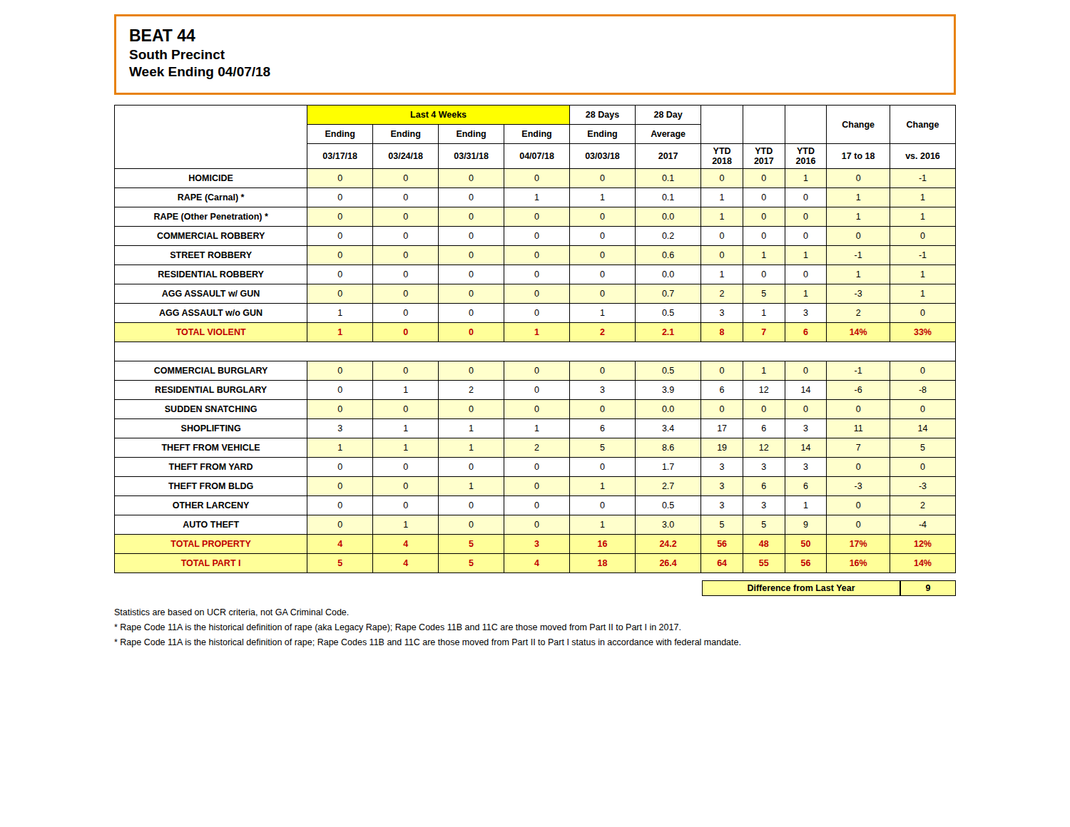BEAT 44
South Precinct
Week Ending 04/07/18
| | Last 4 Weeks | 28 Days | 28 Day | | | | Change | Change |
| --- | --- | --- | --- | --- | --- | --- | --- | --- |
| Ending | Ending | Ending | Ending | Ending | Average |
| 03/17/18 | 03/24/18 | 03/31/18 | 04/07/18 | 03/03/18 | 2017 | YTD 2018 | YTD 2017 | YTD 2016 | 17 to 18 | vs. 2016 |
| HOMICIDE | 0 | 0 | 0 | 0 | 0 | 0.1 | 0 | 0 | 1 | 0 | -1 |
| RAPE (Carnal) * | 0 | 0 | 0 | 1 | 1 | 0.1 | 1 | 0 | 0 | 1 | 1 |
| RAPE (Other Penetration) * | 0 | 0 | 0 | 0 | 0 | 0.0 | 1 | 0 | 0 | 1 | 1 |
| COMMERCIAL ROBBERY | 0 | 0 | 0 | 0 | 0 | 0.2 | 0 | 0 | 0 | 0 | 0 |
| STREET ROBBERY | 0 | 0 | 0 | 0 | 0 | 0.6 | 0 | 1 | 1 | -1 | -1 |
| RESIDENTIAL ROBBERY | 0 | 0 | 0 | 0 | 0 | 0.0 | 1 | 0 | 0 | 1 | 1 |
| AGG ASSAULT w/ GUN | 0 | 0 | 0 | 0 | 0 | 0.7 | 2 | 5 | 1 | -3 | 1 |
| AGG ASSAULT w/o GUN | 1 | 0 | 0 | 0 | 1 | 0.5 | 3 | 1 | 3 | 2 | 0 |
| TOTAL VIOLENT | 1 | 0 | 0 | 1 | 2 | 2.1 | 8 | 7 | 6 | 14% | 33% |
| COMMERCIAL BURGLARY | 0 | 0 | 0 | 0 | 0 | 0.5 | 0 | 1 | 0 | -1 | 0 |
| RESIDENTIAL BURGLARY | 0 | 1 | 2 | 0 | 3 | 3.9 | 6 | 12 | 14 | -6 | -8 |
| SUDDEN SNATCHING | 0 | 0 | 0 | 0 | 0 | 0.0 | 0 | 0 | 0 | 0 | 0 |
| SHOPLIFTING | 3 | 1 | 1 | 1 | 6 | 3.4 | 17 | 6 | 3 | 11 | 14 |
| THEFT FROM VEHICLE | 1 | 1 | 1 | 2 | 5 | 8.6 | 19 | 12 | 14 | 7 | 5 |
| THEFT FROM YARD | 0 | 0 | 0 | 0 | 0 | 1.7 | 3 | 3 | 3 | 0 | 0 |
| THEFT FROM BLDG | 0 | 0 | 1 | 0 | 1 | 2.7 | 3 | 6 | 6 | -3 | -3 |
| OTHER LARCENY | 0 | 0 | 0 | 0 | 0 | 0.5 | 3 | 3 | 1 | 0 | 2 |
| AUTO THEFT | 0 | 1 | 0 | 0 | 1 | 3.0 | 5 | 5 | 9 | 0 | -4 |
| TOTAL PROPERTY | 4 | 4 | 5 | 3 | 16 | 24.2 | 56 | 48 | 50 | 17% | 12% |
| TOTAL PART I | 5 | 4 | 5 | 4 | 18 | 26.4 | 64 | 55 | 56 | 16% | 14% |
Difference from Last Year
9
Statistics are based on UCR criteria, not GA Criminal Code.
* Rape Code 11A is the historical definition of rape (aka Legacy Rape); Rape Codes 11B and 11C are those moved from Part II to Part I in 2017.
* Rape Code 11A is the historical definition of rape; Rape Codes 11B and 11C are those moved from Part II to Part I status in accordance with federal mandate.